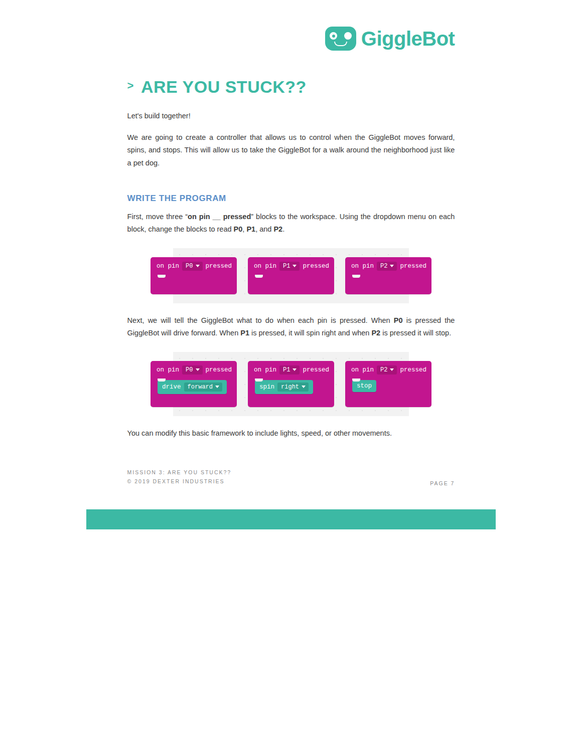GiggleBot
>ARE YOU STUCK??
Let's build together!
We are going to create a controller that allows us to control when the GiggleBot moves forward, spins, and stops. This will allow us to take the GiggleBot for a walk around the neighborhood just like a pet dog.
WRITE THE PROGRAM
First, move three “on pin __ pressed” blocks to the workspace. Using the dropdown menu on each block, change the blocks to read P0, P1, and P2.
on pin P0 pressed
on pin P1 pressed
on pin P2 pressed
Next, we will tell the GiggleBot what to do when each pin is pressed. When P0 is pressed the GiggleBot will drive forward. When P1 is pressed, it will spin right and when P2 is pressed it will stop.
on pin P0 pressed
drive forward
on pin P1 pressed
spin right
on pin P2 pressed
stop
You can modify this basic framework to include lights, speed, or other movements.
MISSION 3: ARE YOU STUCK??
© 2019 DEXTER INDUSTRIES
PAGE 7